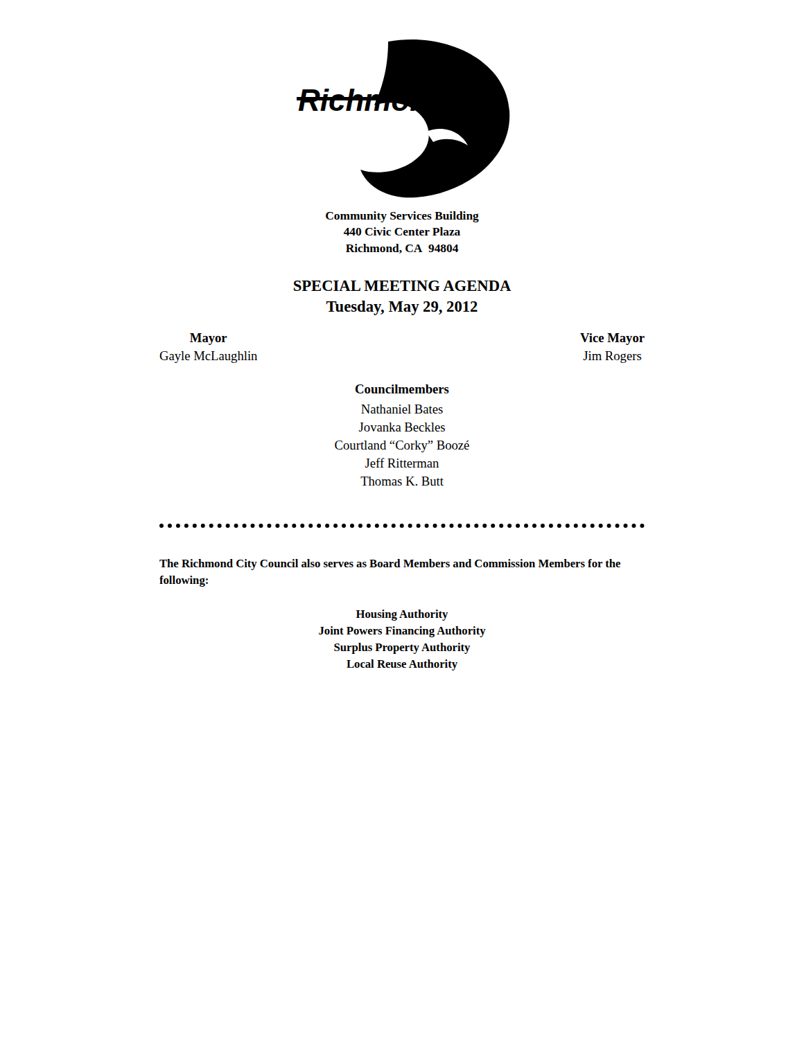Richmond
Community Services Building
440 Civic Center Plaza
Richmond, CA 94804
SPECIAL MEETING AGENDA Tuesday, May 29, 2012
Mayor Gayle McLaughlin
Vice Mayor Jim Rogers
Councilmembers Nathaniel Bates
Jovanka Beckles
Courtland “Corky” Boozé
Jeff Ritterman
Thomas K. Butt
The Richmond City Council also serves as Board Members and Commission Members for the following:
Housing Authority
Joint Powers Financing Authority
Surplus Property Authority
Local Reuse Authority